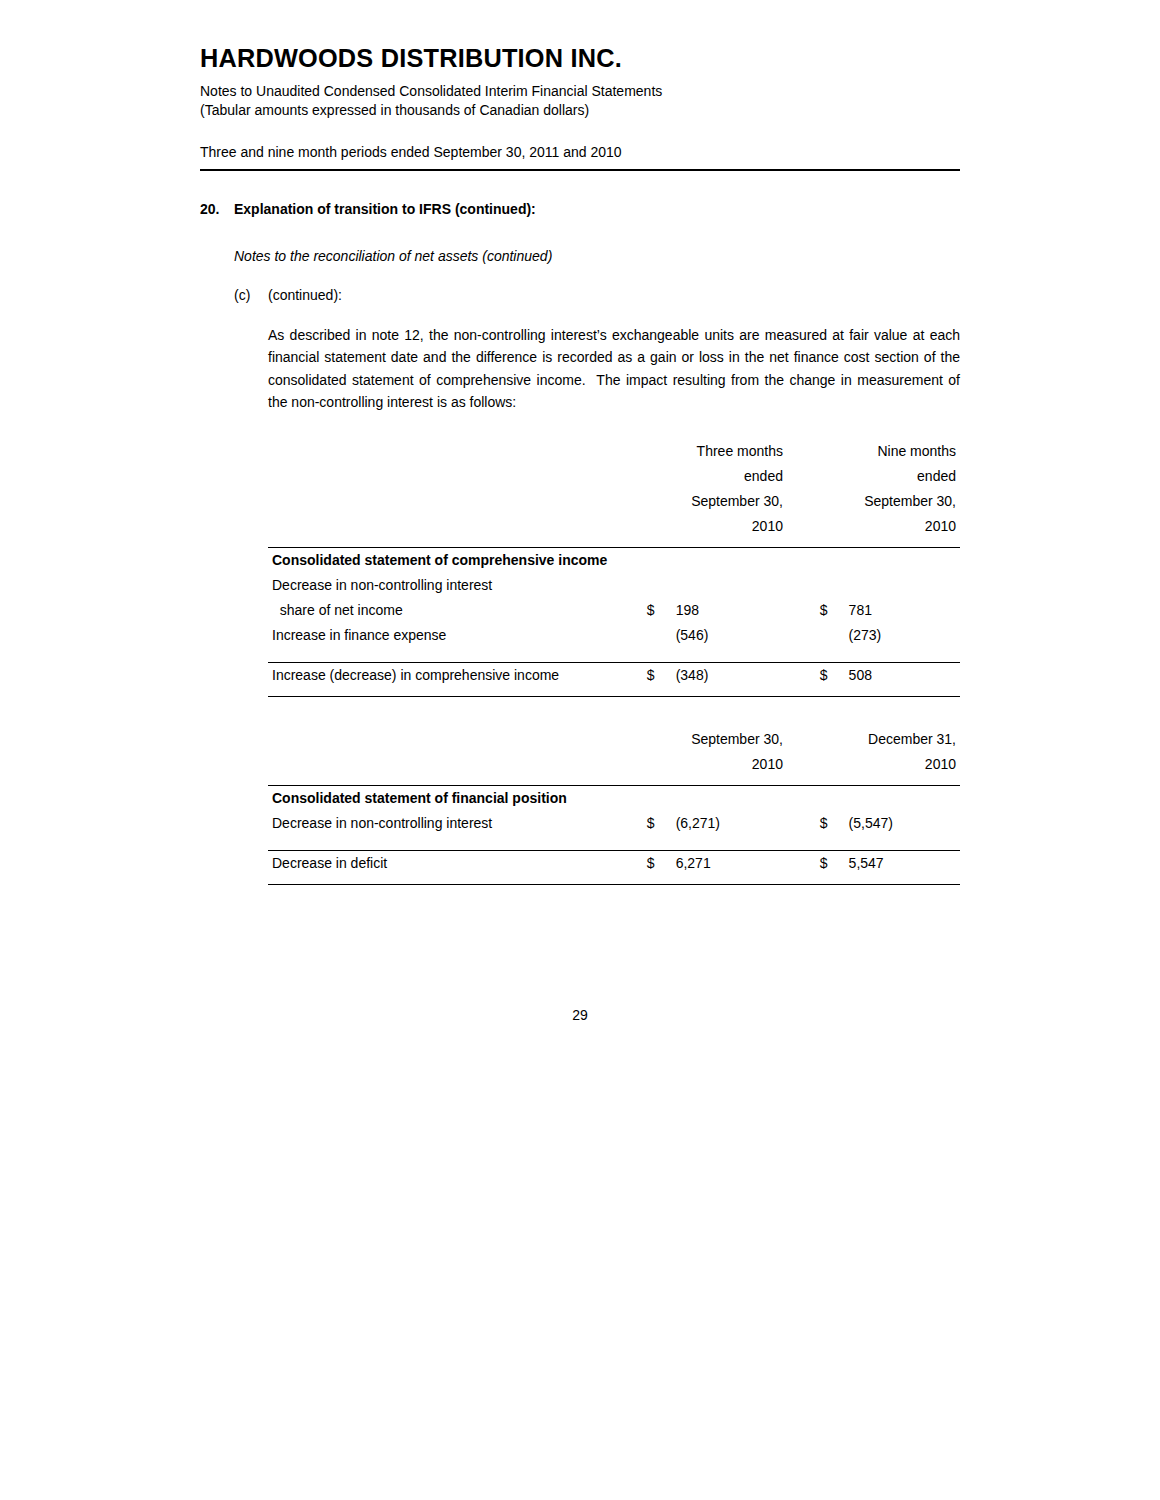HARDWOODS DISTRIBUTION INC.
Notes to Unaudited Condensed Consolidated Interim Financial Statements
(Tabular amounts expressed in thousands of Canadian dollars)
Three and nine month periods ended September 30, 2011 and 2010
20. Explanation of transition to IFRS (continued):
Notes to the reconciliation of net assets (continued)
(c)(continued):
As described in note 12, the non-controlling interest’s exchangeable units are measured at fair value at each financial statement date and the difference is recorded as a gain or loss in the net finance cost section of the consolidated statement of comprehensive income. The impact resulting from the change in measurement of the non-controlling interest is as follows:
| | Three months | | Nine months |
| | ended | | ended |
| | September 30, | | September 30, |
| | 2010 | | 2010 |
| Consolidated statement of comprehensive income |
| Decrease in non-controlling interest | | | | | |
| share of net income | $ | 198 | | $ | 781 |
| Increase in finance expense | | (546) | | | (273) |
| Increase (decrease) in comprehensive income | $ | (348) | | $ | 508 |
| | September 30, | | December 31, |
| | 2010 | | 2010 |
| Consolidated statement of financial position |
| Decrease in non-controlling interest | $ | (6,271) | | $ | (5,547) |
| Decrease in deficit | $ | 6,271 | | $ | 5,547 |
29